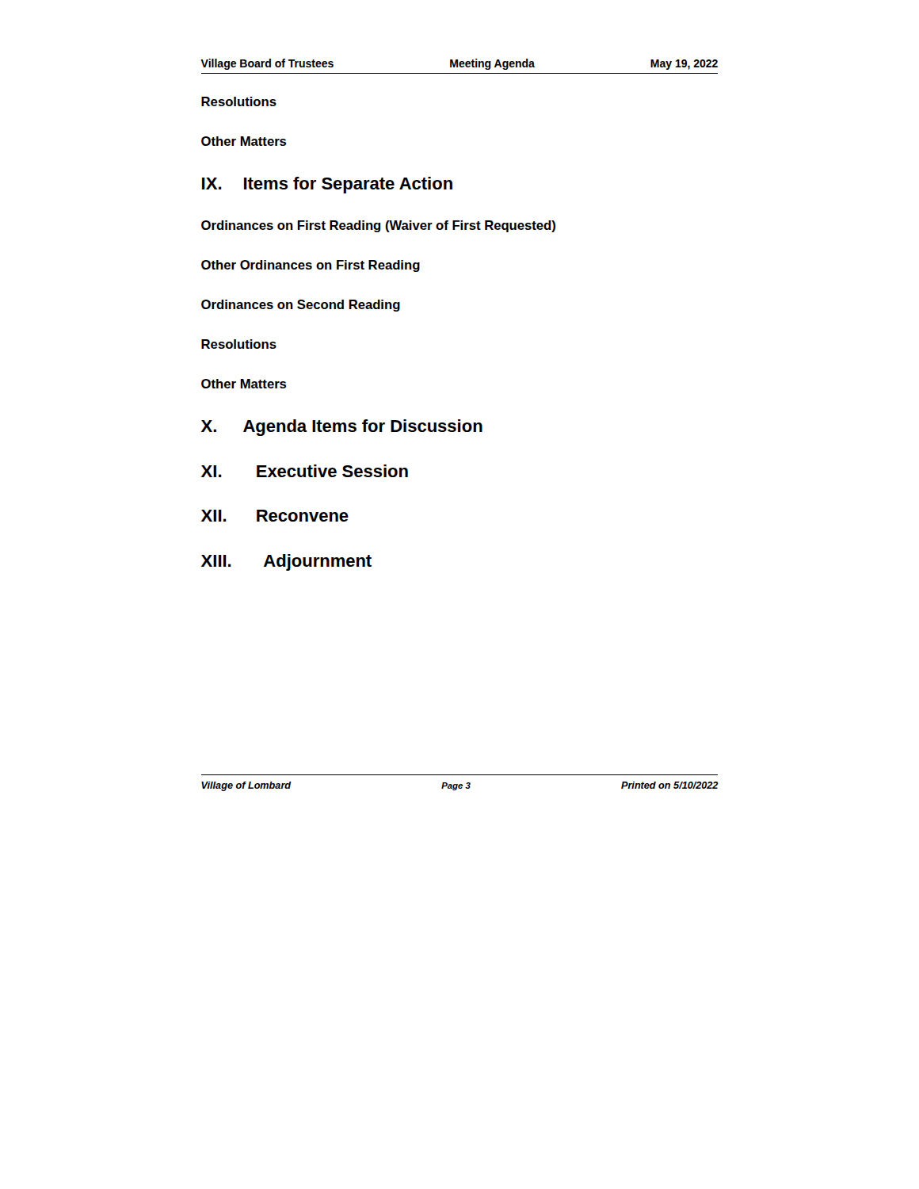Village Board of Trustees
Meeting Agenda
May 19, 2022
Resolutions
Other Matters
IX. Items for Separate Action
Ordinances on First Reading (Waiver of First Requested)
Other Ordinances on First Reading
Ordinances on Second Reading
Resolutions
Other Matters
X. Agenda Items for Discussion
XI. Executive Session
XII. Reconvene
XIII. Adjournment
Village of Lombard
Page 3
Printed on 5/10/2022